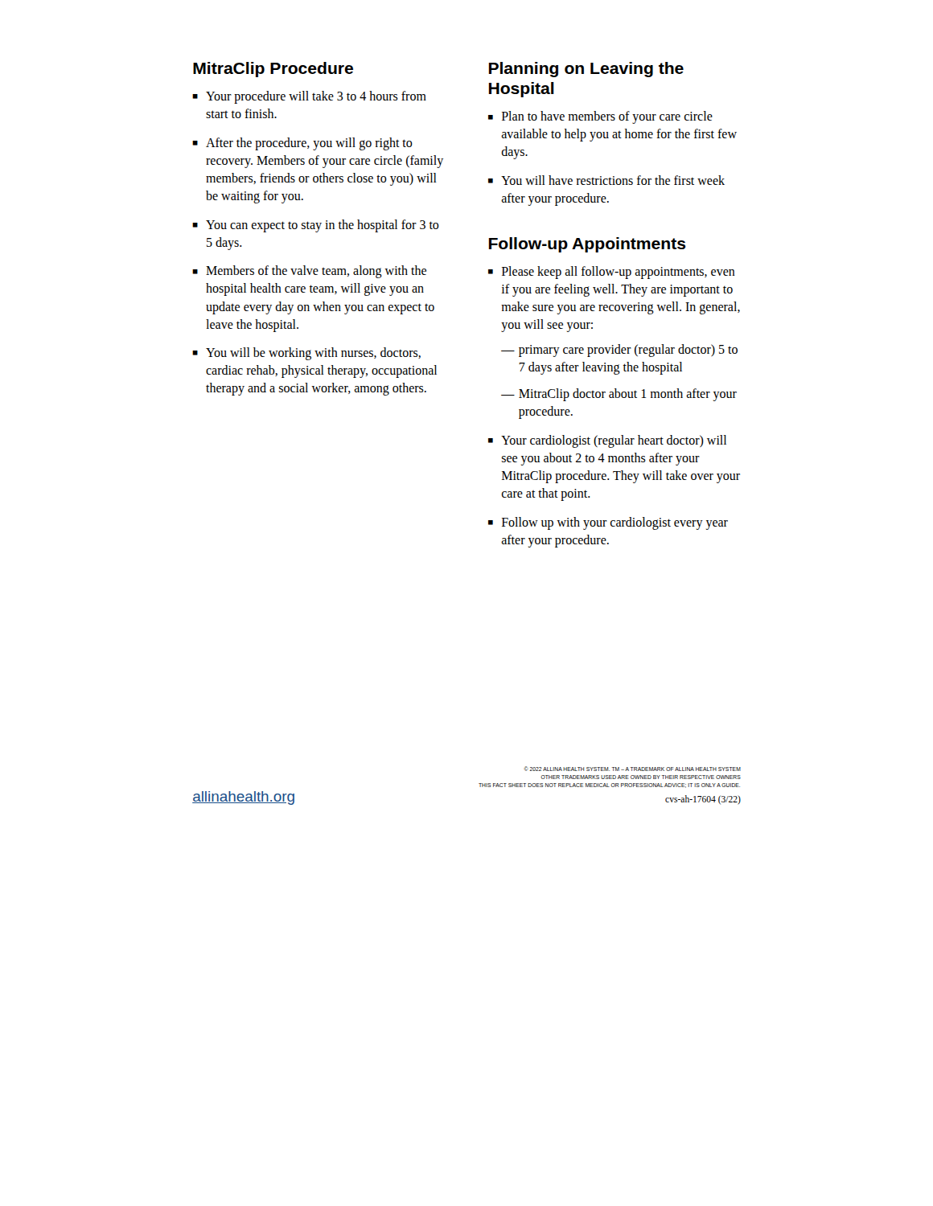MitraClip Procedure
Your procedure will take 3 to 4 hours from start to finish.
After the procedure, you will go right to recovery. Members of your care circle (family members, friends or others close to you) will be waiting for you.
You can expect to stay in the hospital for 3 to 5 days.
Members of the valve team, along with the hospital health care team, will give you an update every day on when you can expect to leave the hospital.
You will be working with nurses, doctors, cardiac rehab, physical therapy, occupational therapy and a social worker, among others.
Planning on Leaving the Hospital
Plan to have members of your care circle available to help you at home for the first few days.
You will have restrictions for the first week after your procedure.
Follow-up Appointments
Please keep all follow-up appointments, even if you are feeling well. They are important to make sure you are recovering well. In general, you will see your:
primary care provider (regular doctor) 5 to 7 days after leaving the hospital
MitraClip doctor about 1 month after your procedure.
Your cardiologist (regular heart doctor) will see you about 2 to 4 months after your MitraClip procedure. They will take over your care at that point.
Follow up with your cardiologist every year after your procedure.
allinahealth.org
© 2022 Allina Health System. TM – a trademark of Allina Health System
Other trademarks used are owned by their respective owners
This fact sheet does not replace medical or professional advice; it is only a guide.
cvs-ah-17604 (3/22)